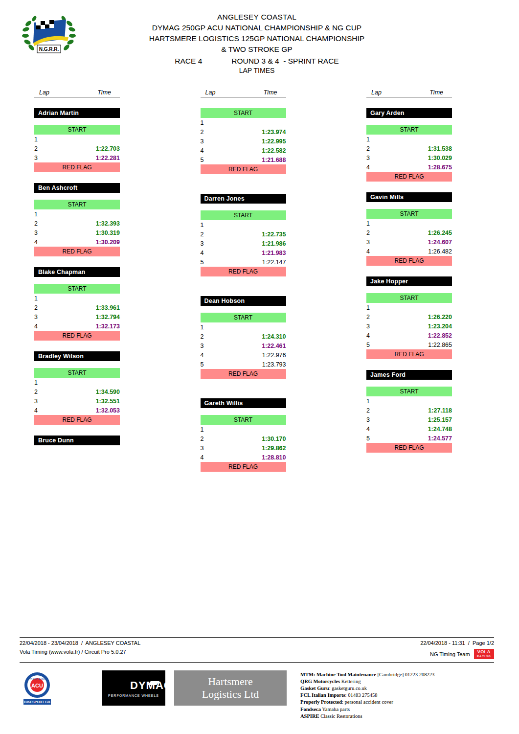N.G.R.R.
ANGLESEY COASTAL
DYMAG 250GP ACU NATIONAL CHAMPIONSHIP & NG CUP
HARTSMERE LOGISTICS 125GP NATIONAL CHAMPIONSHIP
& TWO STROKE GP
RACE 4 ROUND 3 & 4 - SPRINT RACE
LAP TIMES
Lap Time
Adrian Martin
| START |
| 1 | |
| 2 | 1:22.703 |
| 3 | 1:22.281 |
| RED FLAG |
Ben Ashcroft
| START |
| 1 | |
| 2 | 1:32.393 |
| 3 | 1:30.319 |
| 4 | 1:30.209 |
| RED FLAG |
Blake Chapman
| START |
| 1 | |
| 2 | 1:33.961 |
| 3 | 1:32.794 |
| 4 | 1:32.173 |
| RED FLAG |
Bradley Wilson
| START |
| 1 | |
| 2 | 1:34.590 |
| 3 | 1:32.551 |
| 4 | 1:32.053 |
| RED FLAG |
Bruce Dunn
Lap Time
| START |
| 1 | |
| 2 | 1:23.974 |
| 3 | 1:22.995 |
| 4 | 1:22.582 |
| 5 | 1:21.688 |
| RED FLAG |
Darren Jones
| START |
| 1 | |
| 2 | 1:22.735 |
| 3 | 1:21.986 |
| 4 | 1:21.983 |
| 5 | 1:22.147 |
| RED FLAG |
Dean Hobson
| START |
| 1 | |
| 2 | 1:24.310 |
| 3 | 1:22.461 |
| 4 | 1:22.976 |
| 5 | 1:23.793 |
| RED FLAG |
Gareth Willis
| START |
| 1 | |
| 2 | 1:30.170 |
| 3 | 1:29.862 |
| 4 | 1:28.810 |
| RED FLAG |
Lap Time
Gary Arden
| START |
| 1 | |
| 2 | 1:31.538 |
| 3 | 1:30.029 |
| 4 | 1:28.675 |
| RED FLAG |
Gavin Mills
| START |
| 1 | |
| 2 | 1:26.245 |
| 3 | 1:24.607 |
| 4 | 1:26.482 |
| RED FLAG |
Jake Hopper
| START |
| 1 | |
| 2 | 1:26.220 |
| 3 | 1:23.204 |
| 4 | 1:22.852 |
| 5 | 1:22.865 |
| RED FLAG |
James Ford
| START |
| 1 | |
| 2 | 1:27.118 |
| 3 | 1:25.157 |
| 4 | 1:24.748 |
| 5 | 1:24.577 |
| RED FLAG |
22/04/2018 - 23/04/2018 / ANGLESEY COASTAL 22/04/2018 - 11:31 / Page 1/2
Vola Timing (www.vola.fr) / Circuit Pro 5.0.27 NG Timing Team VOLARACING
ACU AUTO CYCLE UNION BIKESPORT GB
DYMAG PERFORMANCE WHEELS
Hartsmere
Logistics Ltd
MTM: Machine Tool Maintenance [Cambridge] 01223 208223
QRG Motorcycles Kettering
Gasket Guru: gasketguru.co.uk
FCL Italian Imports: 01483 275458
Properly Protected: personal accident cover
Fondseca Yamaha parts
ASPIRE Classic Restorations